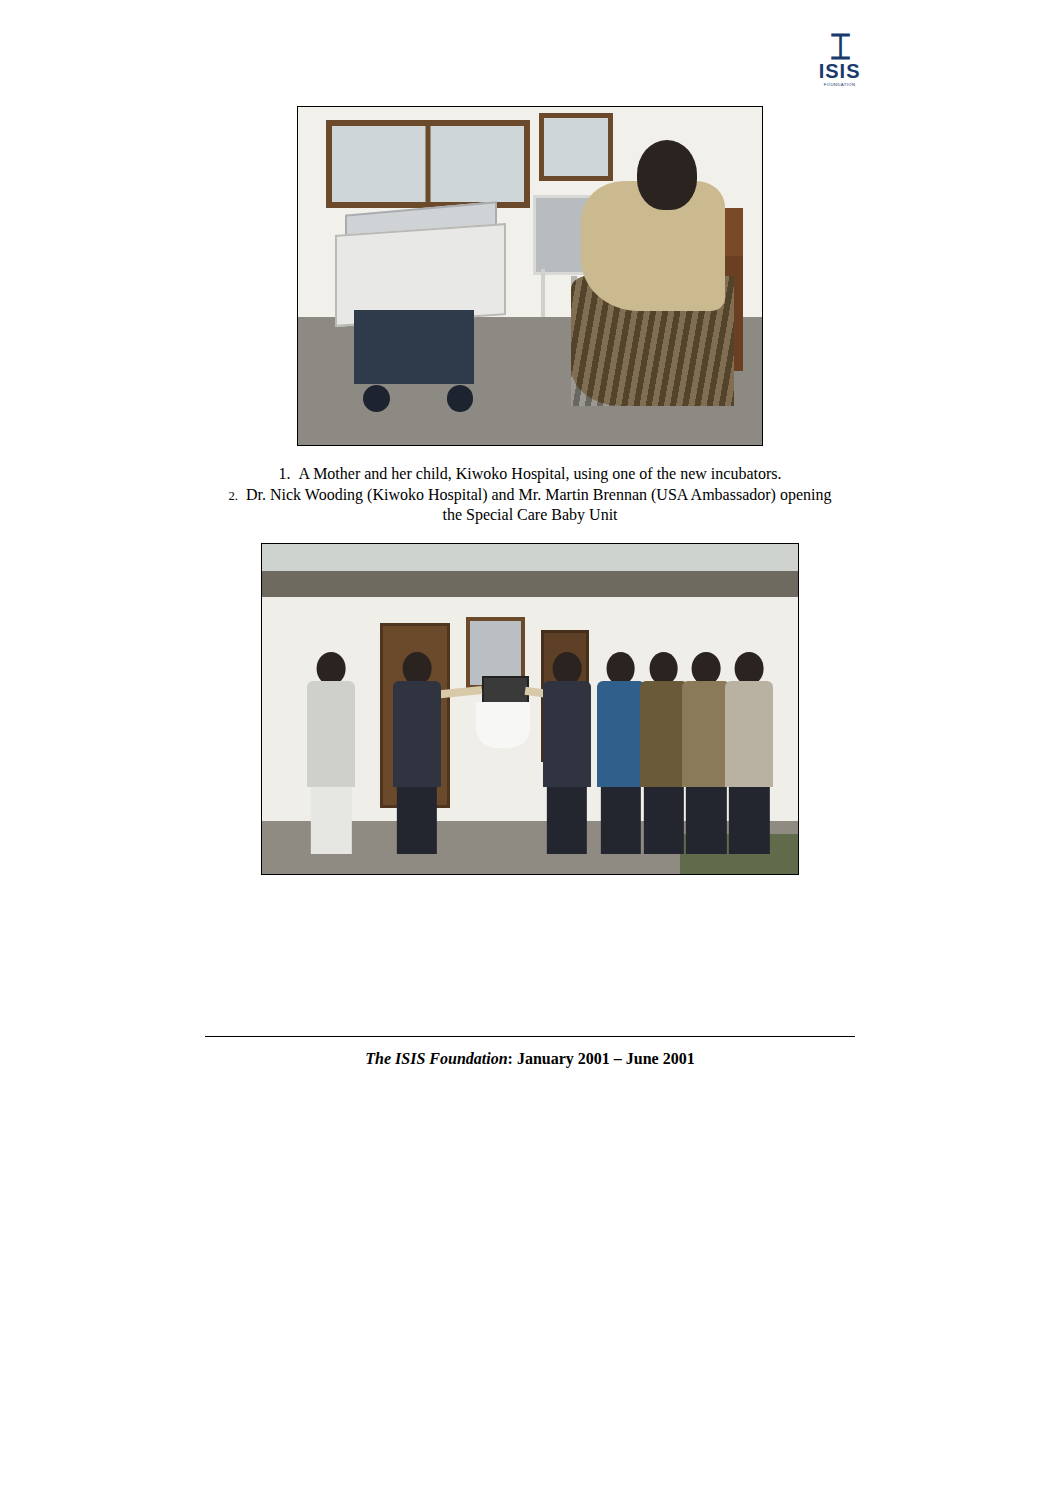⌶
ISIS
FOUNDATION
1. A Mother and her child, Kiwoko Hospital, using one of the new incubators.
2. Dr. Nick Wooding (Kiwoko Hospital) and Mr. Martin Brennan (USA Ambassador) opening the Special Care Baby Unit
The ISIS Foundation: January 2001 – June 2001